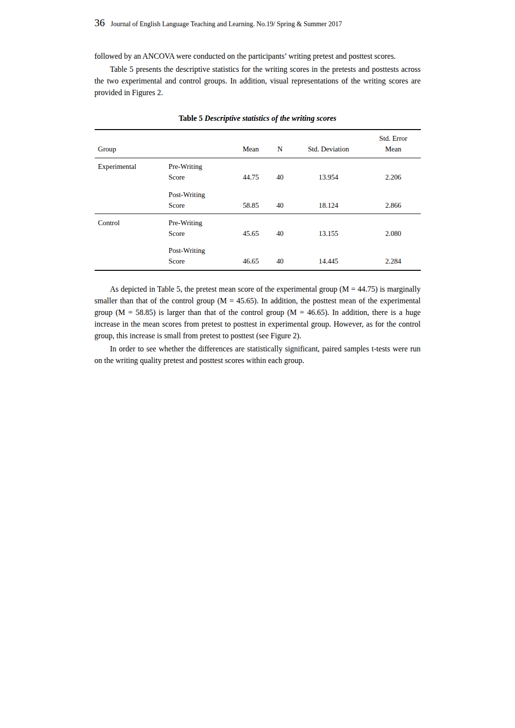36 Journal of English Language Teaching and Learning. No.19/ Spring & Summer 2017
followed by an ANCOVA were conducted on the participants’ writing pretest and posttest scores.
Table 5 presents the descriptive statistics for the writing scores in the pretests and posttests across the two experimental and control groups. In addition, visual representations of the writing scores are provided in Figures 2.
Table 5 Descriptive statistics of the writing scores
| Group | | Mean | N | Std. Deviation | Std. Error Mean |
| --- | --- | --- | --- | --- | --- |
| Experimental | Pre-Writing Score | 44.75 | 40 | 13.954 | 2.206 |
| | Post-Writing Score | 58.85 | 40 | 18.124 | 2.866 |
| Control | Pre-Writing Score | 45.65 | 40 | 13.155 | 2.080 |
| | Post-Writing Score | 46.65 | 40 | 14.445 | 2.284 |
As depicted in Table 5, the pretest mean score of the experimental group (M = 44.75) is marginally smaller than that of the control group (M = 45.65). In addition, the posttest mean of the experimental group (M = 58.85) is larger than that of the control group (M = 46.65). In addition, there is a huge increase in the mean scores from pretest to posttest in experimental group. However, as for the control group, this increase is small from pretest to posttest (see Figure 2).
In order to see whether the differences are statistically significant, paired samples t-tests were run on the writing quality pretest and posttest scores within each group.